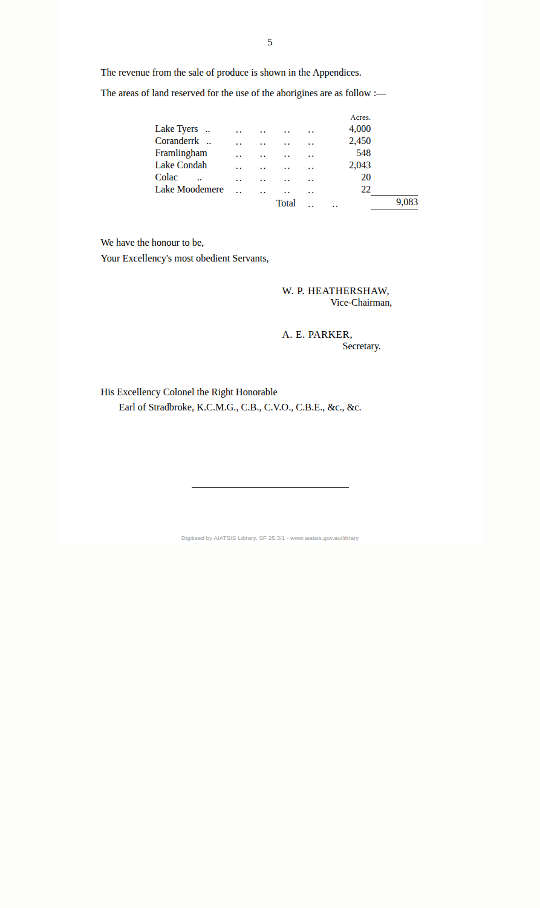5
The revenue from the sale of produce is shown in the Appendices.
The areas of land reserved for the use of the aborigines are as follow :—
| | | | | | Acres. |
| Lake Tyers .. | .. | .. | .. | .. | 4,000 |
| Coranderrk .. | .. | .. | .. | .. | 2,450 |
| Framlingham | .. | .. | .. | .. | 548 |
| Lake Condah | .. | .. | .. | .. | 2,043 |
| Colac .. | .. | .. | .. | .. | 20 |
| Lake Moodemere | .. | .. | .. | .. | 22 |
| | | | Total | .. | .. | 9,083 |
We have the honour to be,
Your Excellency's most obedient Servants,
W. P. HEATHERSHAW,
Vice-Chairman,
A. E. PARKER,
Secretary.
His Excellency Colonel the Right Honorable
Earl of Stradbroke, K.C.M.G., C.B., C.V.O., C.B.E., &c., &c.
Digitised by AIATSIS Library, SF 25.3/1 - www.aiatsis.gov.au/library